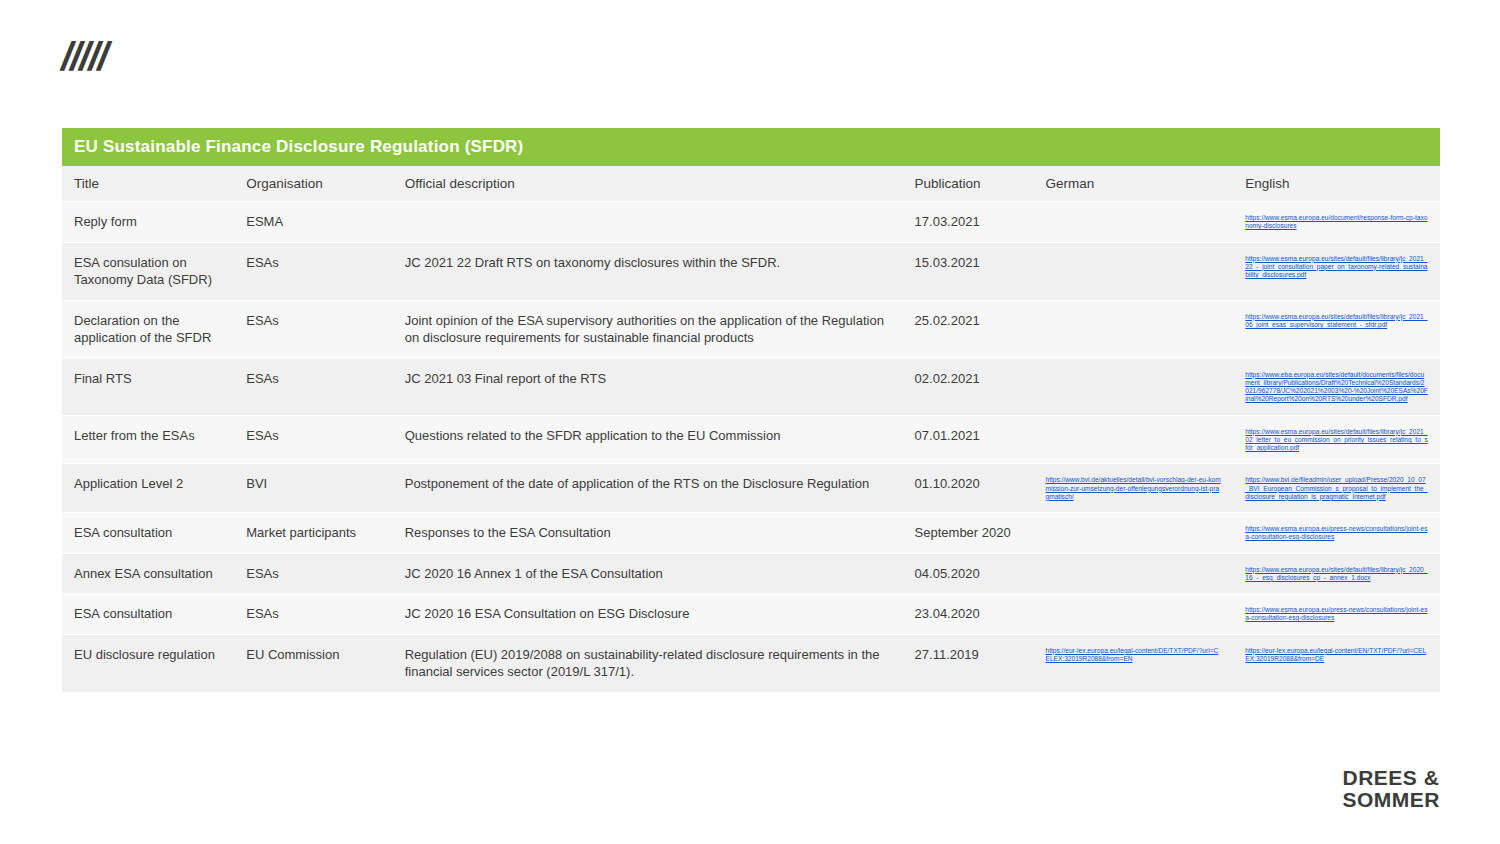/////
EU Sustainable Finance Disclosure Regulation (SFDR)
| Title | Organisation | Official description | Publication | German | English |
| --- | --- | --- | --- | --- | --- |
| Reply form | ESMA | | 17.03.2021 | | https://www.esma.europa.eu/document/response-form-cp-taxonomy-disclosures |
| ESA consulation on Taxonomy Data (SFDR) | ESAs | JC 2021 22 Draft RTS on taxonomy disclosures within the SFDR. | 15.03.2021 | | https://www.esma.europa.eu/sites/default/files/library/jc_2021_22_-_joint_consultation_paper_on_taxonomy-related_sustainability_disclosures.pdf |
| Declaration on the application of the SFDR | ESAs | Joint opinion of the ESA supervisory authorities on the application of the Regulation on disclosure requirements for sustainable financial products | 25.02.2021 | | https://www.esma.europa.eu/sites/default/files/library/jc_2021_06_joint_esas_supervisory_statement_-_sfdr.pdf |
| Final RTS | ESAs | JC 2021 03 Final report of the RTS | 02.02.2021 | | https://www.eba.europa.eu/sites/default/documents/files/document_library/Publications/Draft%20Technical%20Standards/2021/962778/JC%202021%2003%20-%20Joint%20ESAs%20Final%20Report%20on%20RTS%20under%20SFDR.pdf |
| Letter from the ESAs | ESAs | Questions related to the SFDR application to the EU Commission | 07.01.2021 | | https://www.esma.europa.eu/sites/default/files/library/jc_2021_02_letter_to_eu_commission_on_priority_issues_relating_to_sfdr_application.pdf |
| Application Level 2 | BVI | Postponement of the date of application of the RTS on the Disclosure Regulation | 01.10.2020 | https://www.bvi.de/aktuelles/detail/bvi-vorschlag-der-eu-kommission-zur-umsetzung-der-offenlegungsverordnung-ist-pragmatisch/ | https://www.bvi.de/fileadmin/user_upload/Presse/2020_10_07_BVI_European_Commission_s_proposal_to_implement_the_disclosure_regulation_is_pragmatic_Internet.pdf |
| ESA consultation | Market participants | Responses to the ESA Consultation | September 2020 | | https://www.esma.europa.eu/press-news/consultations/joint-esa-consultation-esg-disclosures |
| Annex ESA consultation | ESAs | JC 2020 16 Annex 1 of the ESA Consultation | 04.05.2020 | | https://www.esma.europa.eu/sites/default/files/library/jc_2020_16_-_esg_disclosures_cp_-_annex_1.docx |
| ESA consultation | ESAs | JC 2020 16 ESA Consultation on ESG Disclosure | 23.04.2020 | | https://www.esma.europa.eu/press-news/consultations/joint-esa-consultation-esg-disclosures |
| EU disclosure regulation | EU Commission | Regulation (EU) 2019/2088 on sustainability-related disclosure requirements in the financial services sector (2019/L 317/1). | 27.11.2019 | https://eur-lex.europa.eu/legal-content/DE/TXT/PDF/?uri=CELEX:32019R2088&from=EN | https://eur-lex.europa.eu/legal-content/EN/TXT/PDF/?uri=CELEX:32019R2088&from=DE |
DREES &
SOMMER